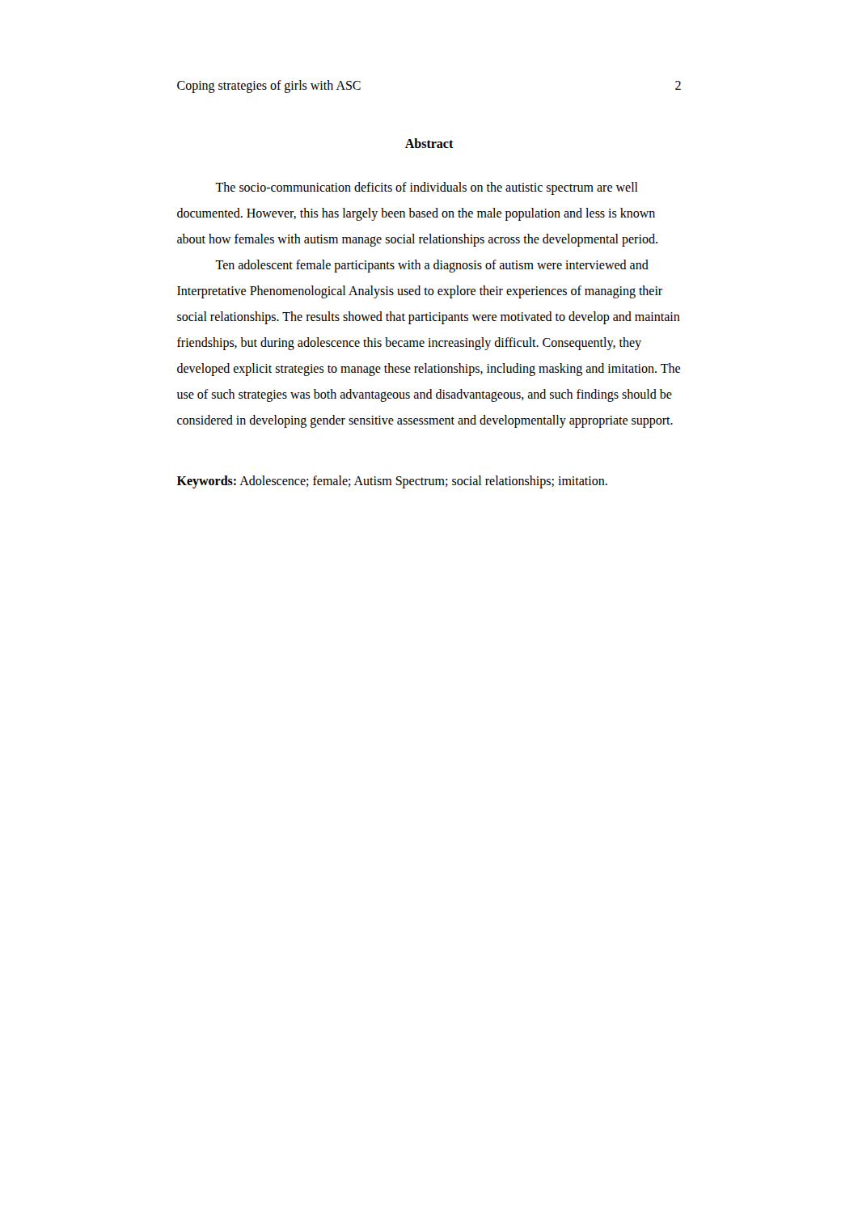Coping strategies of girls with ASC 2
Abstract
The socio-communication deficits of individuals on the autistic spectrum are well documented. However, this has largely been based on the male population and less is known about how females with autism manage social relationships across the developmental period.
Ten adolescent female participants with a diagnosis of autism were interviewed and Interpretative Phenomenological Analysis used to explore their experiences of managing their social relationships. The results showed that participants were motivated to develop and maintain friendships, but during adolescence this became increasingly difficult. Consequently, they developed explicit strategies to manage these relationships, including masking and imitation. The use of such strategies was both advantageous and disadvantageous, and such findings should be considered in developing gender sensitive assessment and developmentally appropriate support.
Keywords: Adolescence; female; Autism Spectrum; social relationships; imitation.